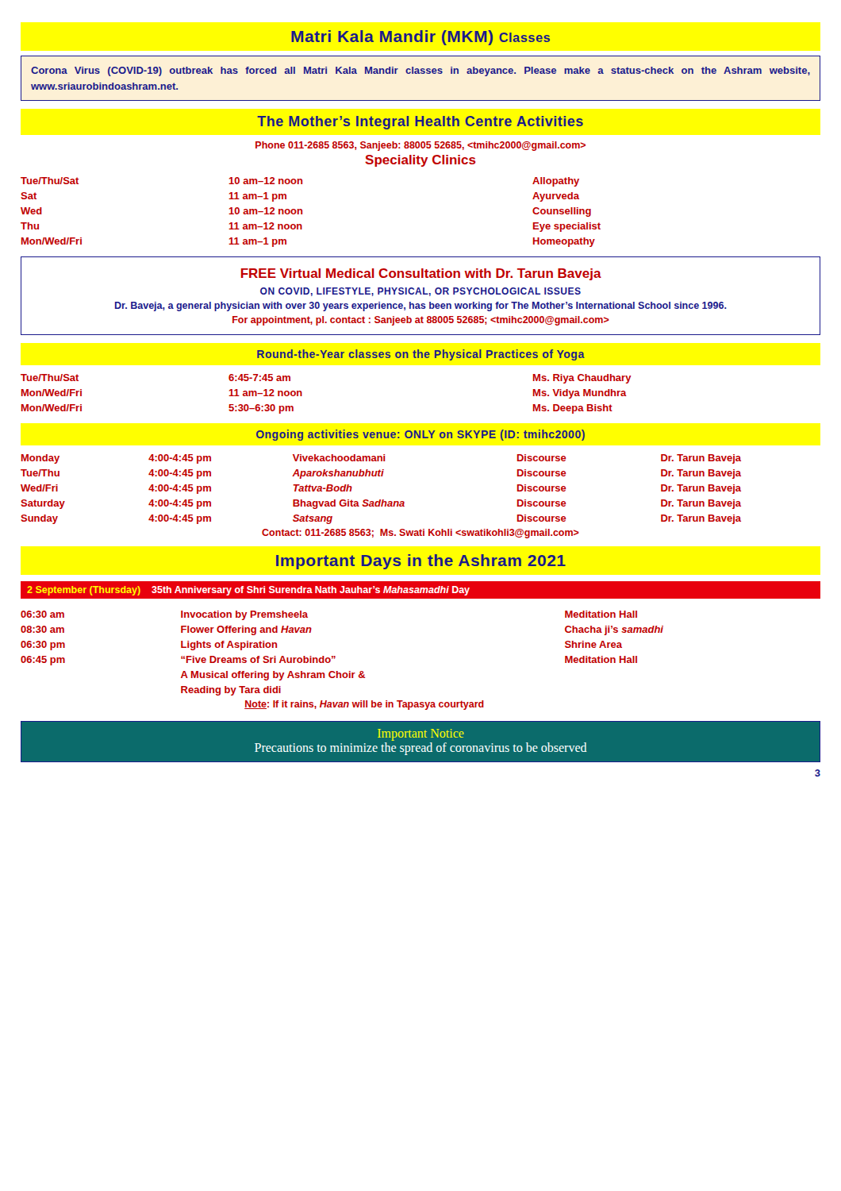Matri Kala Mandir (MKM) Classes
Corona Virus (COVID-19) outbreak has forced all Matri Kala Mandir classes in abeyance. Please make a status-check on the Ashram website, www.sriaurobindoashram.net.
The Mother’s Integral Health Centre Activities
Phone 011-2685 8563, Sanjeeb: 88005 52685, <tmihc2000@gmail.com>
Speciality Clinics
| Tue/Thu/Sat | 10 am–12 noon | Allopathy |
| Sat | 11 am–1 pm | Ayurveda |
| Wed | 10 am–12 noon | Counselling |
| Thu | 11 am–12 noon | Eye specialist |
| Mon/Wed/Fri | 11 am–1 pm | Homeopathy |
FREE Virtual Medical Consultation with Dr. Tarun Baveja
ON COVID, LIFESTYLE, PHYSICAL, OR PSYCHOLOGICAL ISSUES
Dr. Baveja, a general physician with over 30 years experience, has been working for The Mother’s International School since 1996.
For appointment, pl. contact : Sanjeeb at 88005 52685; <tmihc2000@gmail.com>
Round-the-Year classes on the Physical Practices of Yoga
| Tue/Thu/Sat | 6:45-7:45 am | Ms. Riya Chaudhary |
| Mon/Wed/Fri | 11 am–12 noon | Ms. Vidya Mundhra |
| Mon/Wed/Fri | 5:30–6:30 pm | Ms. Deepa Bisht |
Ongoing activities venue: ONLY on SKYPE (ID: tmihc2000)
| Monday | 4:00-4:45 pm | Vivekachoodamani | Discourse | Dr. Tarun Baveja |
| Tue/Thu | 4:00-4:45 pm | Aparokshanubhuti | Discourse | Dr. Tarun Baveja |
| Wed/Fri | 4:00-4:45 pm | Tattva-Bodh | Discourse | Dr. Tarun Baveja |
| Saturday | 4:00-4:45 pm | Bhagvad Gita Sadhana | Discourse | Dr. Tarun Baveja |
| Sunday | 4:00-4:45 pm | Satsang | Discourse | Dr. Tarun Baveja |
Contact: 011-2685 8563; Ms. Swati Kohli <swatikohli3@gmail.com>
Important Days in the Ashram 2021
2 September (Thursday) 35th Anniversary of Shri Surendra Nath Jauhar’s Mahasamadhi Day
| 06:30 am | Invocation by Premsheela | Meditation Hall |
| 08:30 am | Flower Offering and Havan | Chacha ji’s samadhi |
| 06:30 pm | Lights of Aspiration | Shrine Area |
| 06:45 pm | “Five Dreams of Sri Aurobindo” | Meditation Hall |
| | A Musical offering by Ashram Choir & | |
| | Reading by Tara didi | |
Note: If it rains, Havan will be in Tapasya courtyard
Important Notice
Precautions to minimize the spread of coronavirus to be observed
3